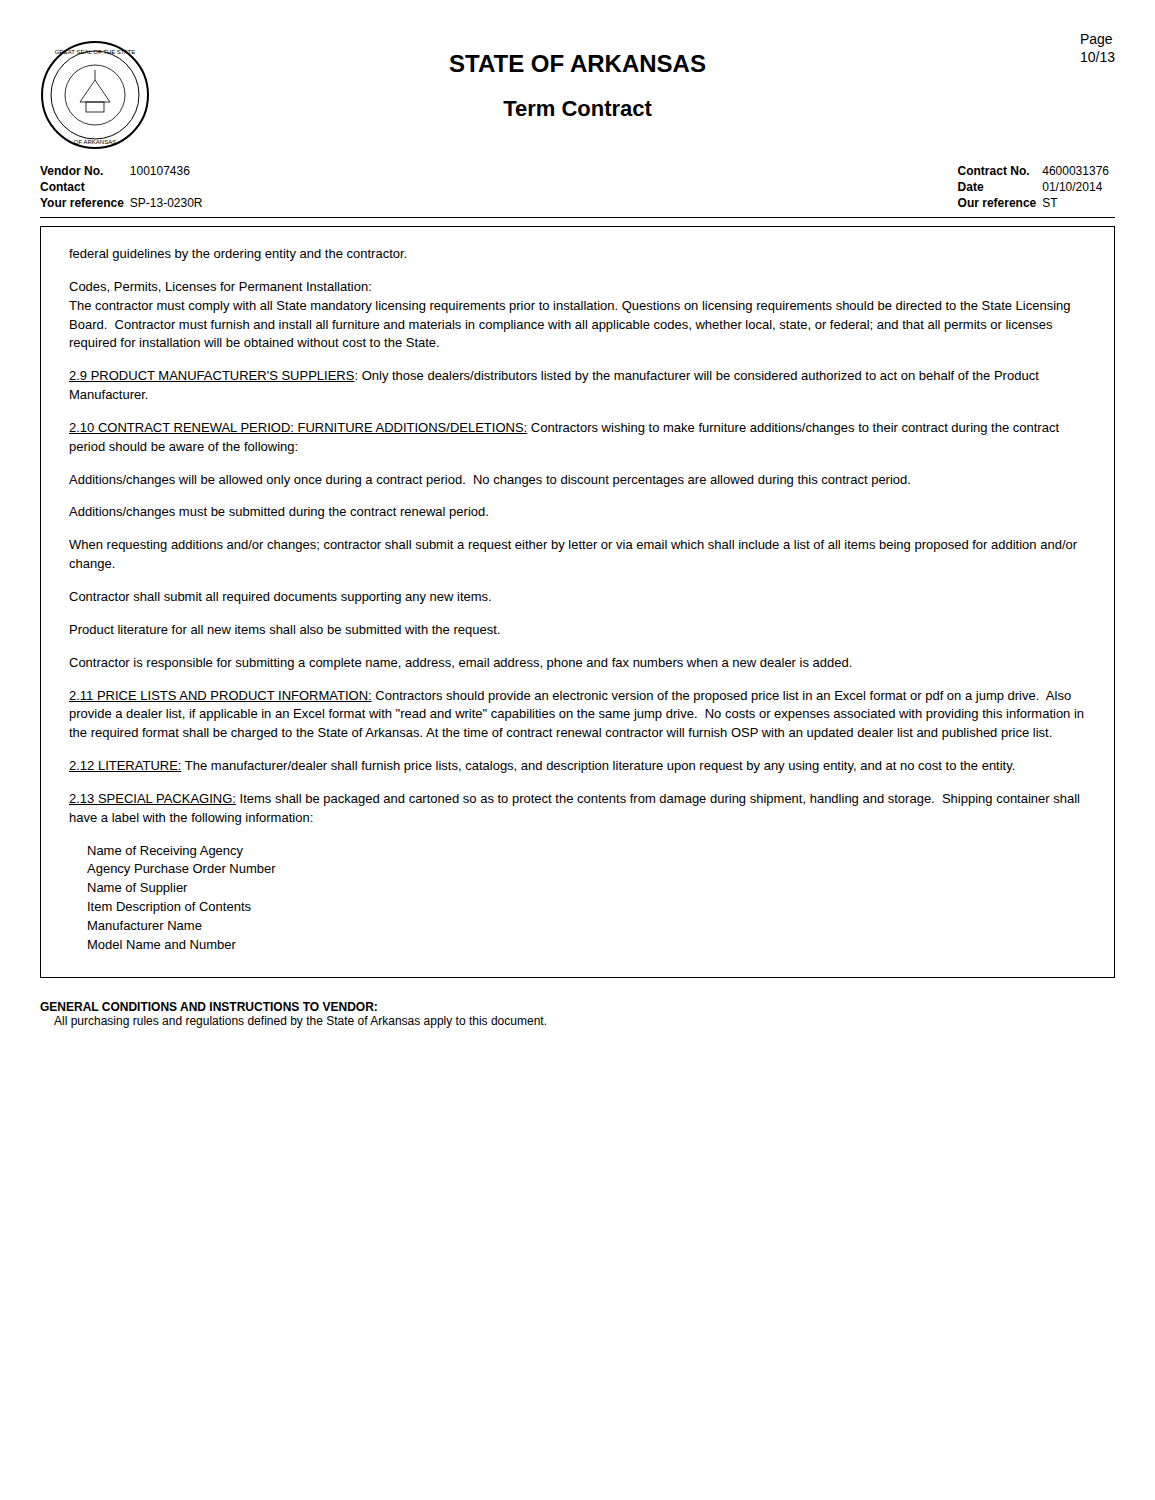Page
10/13
GREAT SEAL OF THE STATE OF ARKANSAS
STATE OF ARKANSAS
Term Contract
| Vendor No. | 100107436 |
| Contact | |
| Your reference | SP-13-0230R |
| Contract No. | 4600031376 |
| Date | 01/10/2014 |
| Our reference | ST |
federal guidelines by the ordering entity and the contractor.
Codes, Permits, Licenses for Permanent Installation:
The contractor must comply with all State mandatory licensing requirements prior to installation. Questions on licensing requirements should be directed to the State Licensing Board. Contractor must furnish and install all furniture and materials in compliance with all applicable codes, whether local, state, or federal; and that all permits or licenses required for installation will be obtained without cost to the State.
2.9 PRODUCT MANUFACTURER'S SUPPLIERS: Only those dealers/distributors listed by the manufacturer will be considered authorized to act on behalf of the Product Manufacturer.
2.10 CONTRACT RENEWAL PERIOD: FURNITURE ADDITIONS/DELETIONS: Contractors wishing to make furniture additions/changes to their contract during the contract period should be aware of the following:
Additions/changes will be allowed only once during a contract period. No changes to discount percentages are allowed during this contract period.
Additions/changes must be submitted during the contract renewal period.
When requesting additions and/or changes; contractor shall submit a request either by letter or via email which shall include a list of all items being proposed for addition and/or change.
Contractor shall submit all required documents supporting any new items.
Product literature for all new items shall also be submitted with the request.
Contractor is responsible for submitting a complete name, address, email address, phone and fax numbers when a new dealer is added.
2.11 PRICE LISTS AND PRODUCT INFORMATION: Contractors should provide an electronic version of the proposed price list in an Excel format or pdf on a jump drive. Also provide a dealer list, if applicable in an Excel format with "read and write" capabilities on the same jump drive. No costs or expenses associated with providing this information in the required format shall be charged to the State of Arkansas. At the time of contract renewal contractor will furnish OSP with an updated dealer list and published price list.
2.12 LITERATURE: The manufacturer/dealer shall furnish price lists, catalogs, and description literature upon request by any using entity, and at no cost to the entity.
2.13 SPECIAL PACKAGING: Items shall be packaged and cartoned so as to protect the contents from damage during shipment, handling and storage. Shipping container shall have a label with the following information:
Name of Receiving Agency
Agency Purchase Order Number
Name of Supplier
Item Description of Contents
Manufacturer Name
Model Name and Number
GENERAL CONDITIONS AND INSTRUCTIONS TO VENDOR:
All purchasing rules and regulations defined by the State of Arkansas apply to this document.